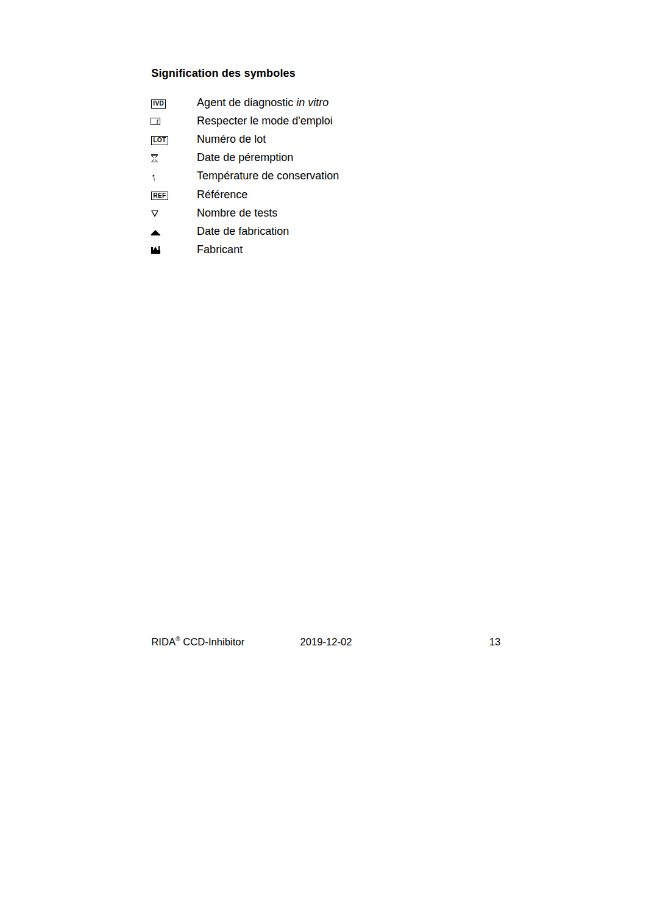Signification des symboles
| IVD | Agent de diagnostic in vitro |
| | Respecter le mode d'emploi |
| LOT | Numéro de lot |
| | Date de péremption |
| ↑ | Température de conservation |
| REF | Référence |
| | Nombre de tests |
| | Date de fabrication |
| | Fabricant |
RIDA® CCD-Inhibitor
2019-12-02
13